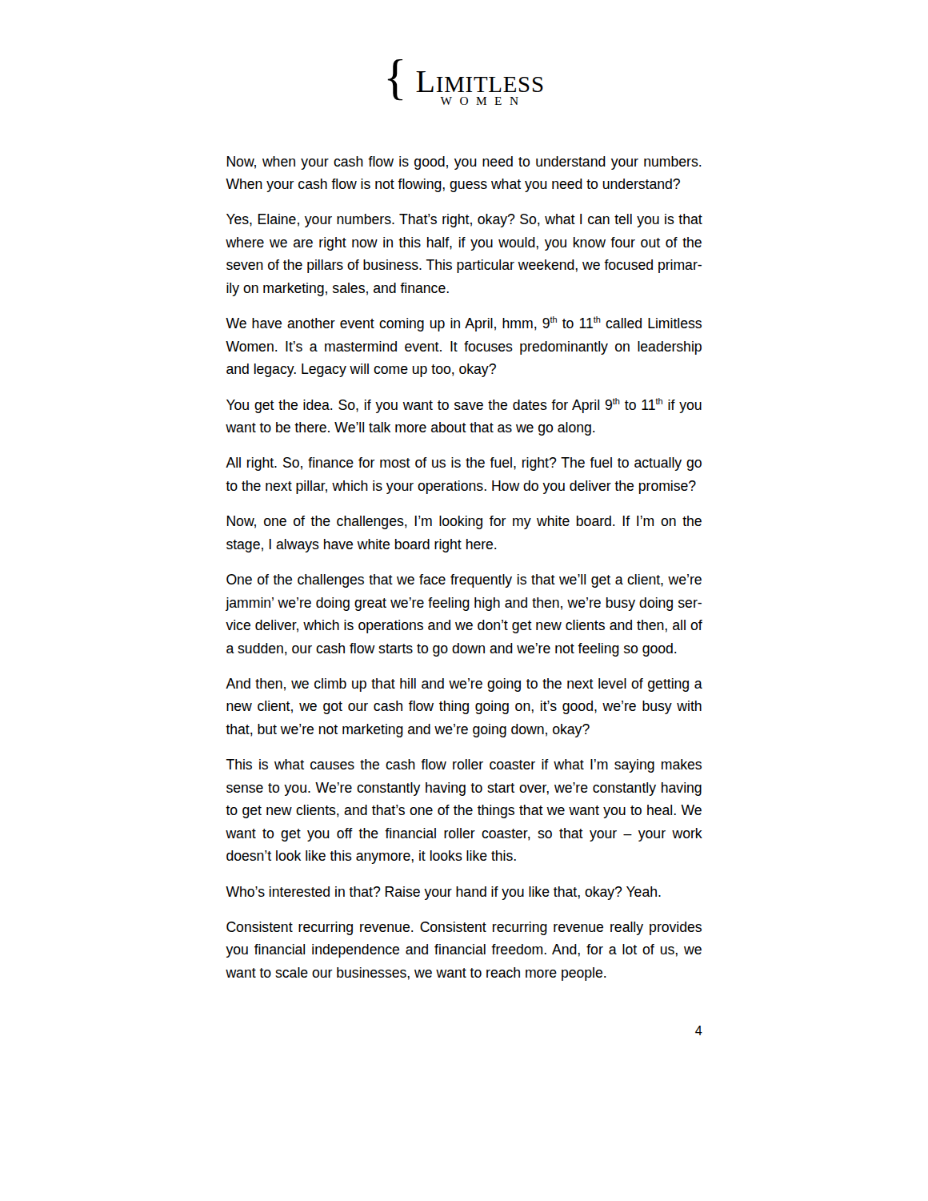{LIMITLESS
WOMEN
Now, when your cash flow is good, you need to understand your numbers. When your cash flow is not flowing, guess what you need to understand?
Yes, Elaine, your numbers. That’s right, okay? So, what I can tell you is that where we are right now in this half, if you would, you know four out of the seven of the pillars of business. This particular weekend, we focused primarily on marketing, sales, and finance.
We have another event coming up in April, hmm, 9th to 11th called Limitless Women. It’s a mastermind event. It focuses predominantly on leadership and legacy. Legacy will come up too, okay?
You get the idea. So, if you want to save the dates for April 9th to 11th if you want to be there. We’ll talk more about that as we go along.
All right. So, finance for most of us is the fuel, right? The fuel to actually go to the next pillar, which is your operations. How do you deliver the promise?
Now, one of the challenges, I’m looking for my white board. If I’m on the stage, I always have white board right here.
One of the challenges that we face frequently is that we’ll get a client, we’re jammin’ we’re doing great we’re feeling high and then, we’re busy doing service deliver, which is operations and we don’t get new clients and then, all of a sudden, our cash flow starts to go down and we’re not feeling so good.
And then, we climb up that hill and we’re going to the next level of getting a new client, we got our cash flow thing going on, it’s good, we’re busy with that, but we’re not marketing and we’re going down, okay?
This is what causes the cash flow roller coaster if what I’m saying makes sense to you. We’re constantly having to start over, we’re constantly having to get new clients, and that’s one of the things that we want you to heal. We want to get you off the financial roller coaster, so that your – your work doesn’t look like this anymore, it looks like this.
Who’s interested in that? Raise your hand if you like that, okay? Yeah.
Consistent recurring revenue. Consistent recurring revenue really provides you financial independence and financial freedom. And, for a lot of us, we want to scale our businesses, we want to reach more people.
4